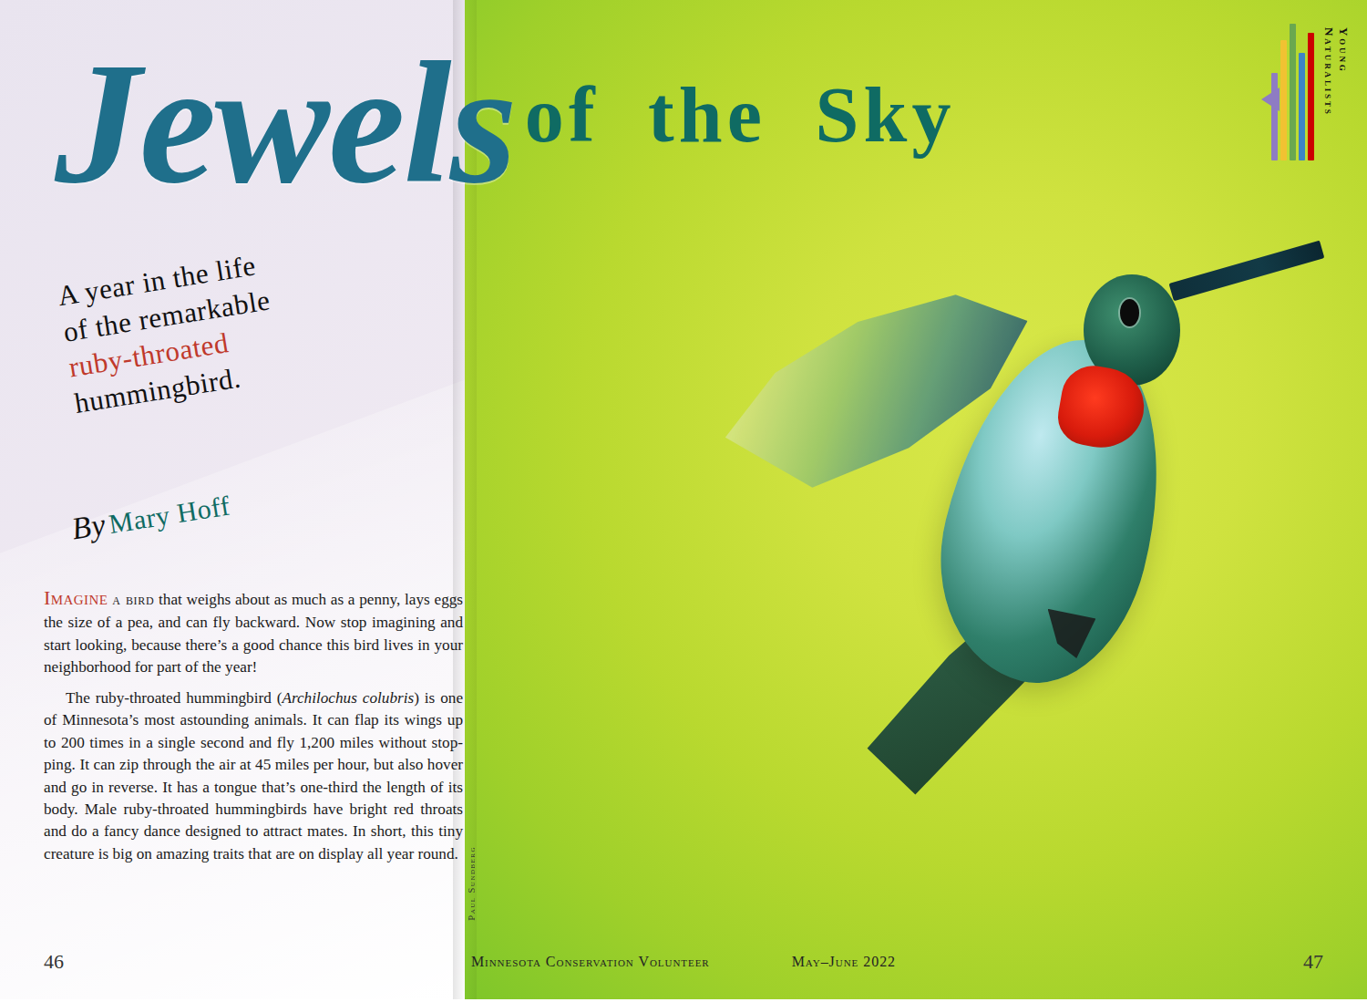Young
Naturalists
Jewels of the Sky
A year in the life of the remarkable ruby-throated hummingbird.
By Mary Hoff
Imagine a bird that weighs about as much as a penny, lays eggs the size of a pea, and can fly backward. Now stop imagining and start looking, because there’s a good chance this bird lives in your neighborhood for part of the year!
The ruby-throated hummingbird (Archilochus colubris) is one of Minnesota’s most astounding animals. It can flap its wings up to 200 times in a single second and fly 1,200 miles without stopping. It can zip through the air at 45 miles per hour, but also hover and go in reverse. It has a tongue that’s one-third the length of its body. Male ruby-throated hummingbirds have bright red throats and do a fancy dance designed to attract mates. In short, this tiny creature is big on amazing traits that are on display all year round.
Paul Sundberg
46
47
Minnesota Conservation Volunteer May–June 2022